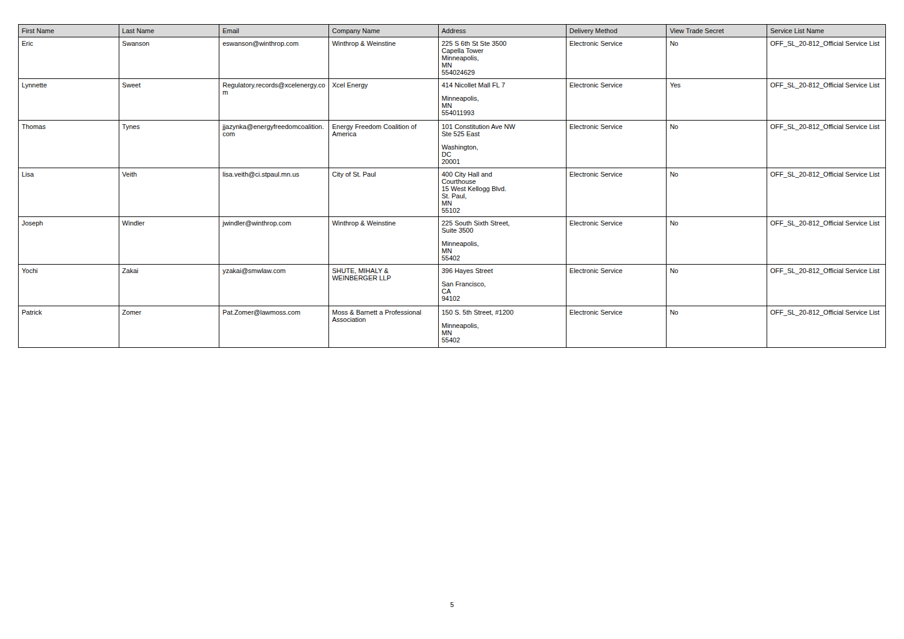Official Service List
| First Name | Last Name | Email | Company Name | Address | Delivery Method | View Trade Secret | Service List Name |
| --- | --- | --- | --- | --- | --- | --- | --- |
| Eric | Swanson | eswanson@winthrop.com | Winthrop & Weinstine | 225 S 6th St Ste 3500 Capella Tower Minneapolis, MN 554024629 | Electronic Service | No | OFF_SL_20-812_Official Service List |
| Lynnette | Sweet | Regulatory.records@xcelenergy.com | Xcel Energy | 414 Nicollet Mall FL 7 Minneapolis, MN 554011993 | Electronic Service | Yes | OFF_SL_20-812_Official Service List |
| Thomas | Tynes | jjazynka@energyfreedomcoalition.com | Energy Freedom Coalition of America | 101 Constitution Ave NW Ste 525 East Washington, DC 20001 | Electronic Service | No | OFF_SL_20-812_Official Service List |
| Lisa | Veith | lisa.veith@ci.stpaul.mn.us | City of St. Paul | 400 City Hall and Courthouse 15 West Kellogg Blvd. St. Paul, MN 55102 | Electronic Service | No | OFF_SL_20-812_Official Service List |
| Joseph | Windler | jwindler@winthrop.com | Winthrop & Weinstine | 225 South Sixth Street, Suite 3500 Minneapolis, MN 55402 | Electronic Service | No | OFF_SL_20-812_Official Service List |
| Yochi | Zakai | yzakai@smwlaw.com | SHUTE, MIHALY & WEINBERGER LLP | 396 Hayes Street San Francisco, CA 94102 | Electronic Service | No | OFF_SL_20-812_Official Service List |
| Patrick | Zomer | Pat.Zomer@lawmoss.com | Moss & Barnett a Professional Association | 150 S. 5th Street, #1200 Minneapolis, MN 55402 | Electronic Service | No | OFF_SL_20-812_Official Service List |
5